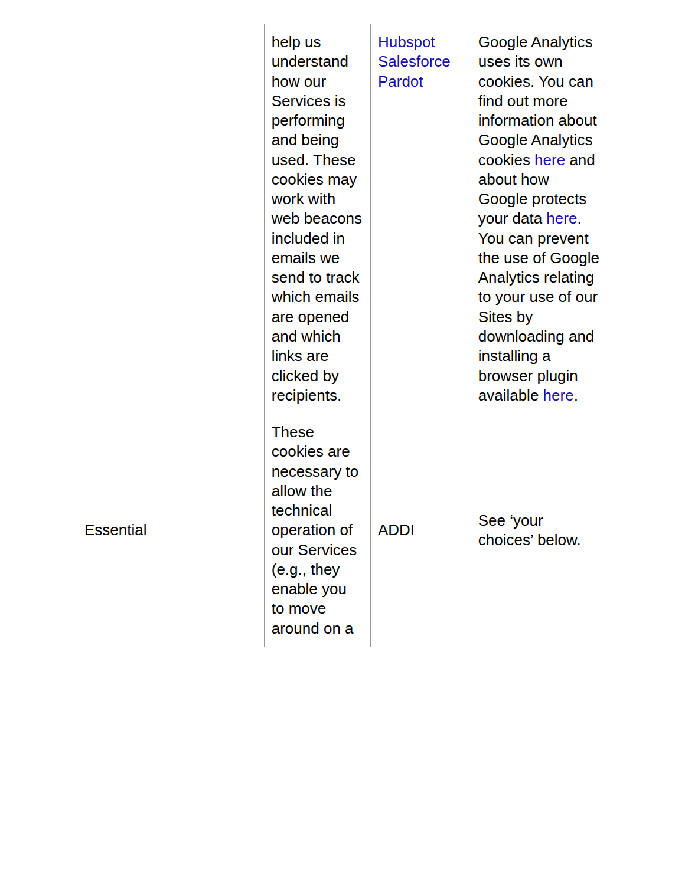| | help us understand how our Services is performing and being used. These cookies may work with web beacons included in emails we send to track which emails are opened and which links are clicked by recipients. | Hubspot Salesforce Pardot | Google Analytics uses its own cookies. You can find out more information about Google Analytics cookies here and about how Google protects your data here . You can prevent the use of Google Analytics relating to your use of our Sites by downloading and installing a browser plugin available here . |
| Essential | These cookies are necessary to allow the technical operation of our Services (e.g., they enable you to move around on a | ADDI | See ‘your choices’ below. |